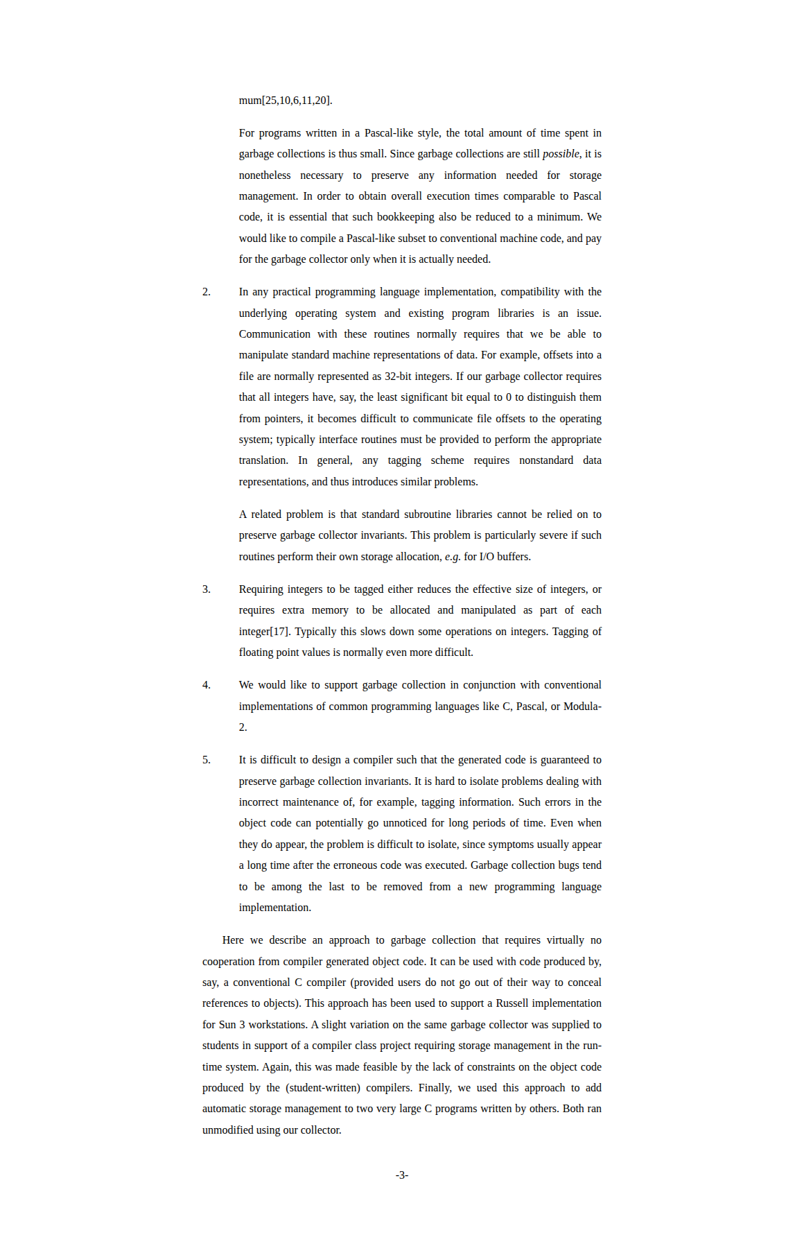mum[25,10,6,11,20].
For programs written in a Pascal-like style, the total amount of time spent in garbage collections is thus small. Since garbage collections are still possible, it is nonetheless necessary to preserve any information needed for storage management. In order to obtain overall execution times comparable to Pascal code, it is essential that such bookkeeping also be reduced to a minimum. We would like to compile a Pascal-like subset to conventional machine code, and pay for the garbage collector only when it is actually needed.
2.
In any practical programming language implementation, compatibility with the underlying operating system and existing program libraries is an issue. Communication with these routines normally requires that we be able to manipulate standard machine representations of data. For example, offsets into a file are normally represented as 32-bit integers. If our garbage collector requires that all integers have, say, the least significant bit equal to 0 to distinguish them from pointers, it becomes difficult to communicate file offsets to the operating system; typically interface routines must be provided to perform the appropriate translation. In general, any tagging scheme requires nonstandard data representations, and thus introduces similar problems.
A related problem is that standard subroutine libraries cannot be relied on to preserve garbage collector invariants. This problem is particularly severe if such routines perform their own storage allocation, e.g. for I/O buffers.
3.
Requiring integers to be tagged either reduces the effective size of integers, or requires extra memory to be allocated and manipulated as part of each integer[17]. Typically this slows down some operations on integers. Tagging of floating point values is normally even more difficult.
4.
We would like to support garbage collection in conjunction with conventional implementations of common programming languages like C, Pascal, or Modula-2.
5.
It is difficult to design a compiler such that the generated code is guaranteed to preserve garbage collection invariants. It is hard to isolate problems dealing with incorrect maintenance of, for example, tagging information. Such errors in the object code can potentially go unnoticed for long periods of time. Even when they do appear, the problem is difficult to isolate, since symptoms usually appear a long time after the erroneous code was executed. Garbage collection bugs tend to be among the last to be removed from a new programming language implementation.
Here we describe an approach to garbage collection that requires virtually no cooperation from compiler generated object code. It can be used with code produced by, say, a conventional C compiler (provided users do not go out of their way to conceal references to objects). This approach has been used to support a Russell implementation for Sun 3 workstations. A slight variation on the same garbage collector was supplied to students in support of a compiler class project requiring storage management in the run-time system. Again, this was made feasible by the lack of constraints on the object code produced by the (student-written) compilers. Finally, we used this approach to add automatic storage management to two very large C programs written by others. Both ran unmodified using our collector.
-3-